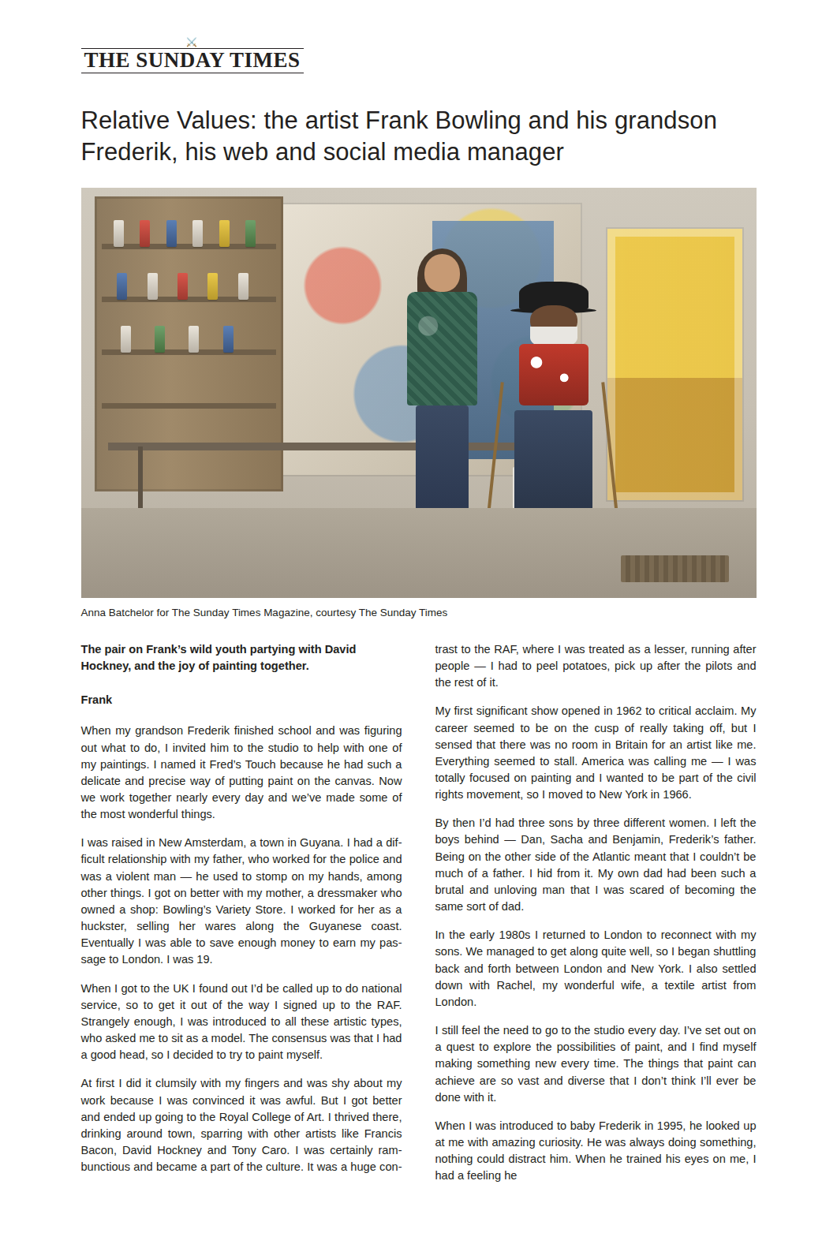⚔️
THE SUNDAY TIMES
Relative Values: the artist Frank Bowling and his grandson Frederik, his web and social media manager
Anna Batchelor for The Sunday Times Magazine, courtesy The Sunday Times
The pair on Frank’s wild youth partying with David Hockney, and the joy of painting together.
Frank
When my grandson Frederik finished school and was figuring out what to do, I invited him to the studio to help with one of my paintings. I named it Fred’s Touch because he had such a delicate and precise way of putting paint on the canvas. Now we work together nearly every day and we’ve made some of the most wonderful things.
I was raised in New Amsterdam, a town in Guyana. I had a difficult relationship with my father, who worked for the police and was a violent man — he used to stomp on my hands, among other things. I got on better with my mother, a dressmaker who owned a shop: Bowling’s Variety Store. I worked for her as a huckster, selling her wares along the Guyanese coast. Eventually I was able to save enough money to earn my passage to London. I was 19.
When I got to the UK I found out I’d be called up to do national service, so to get it out of the way I signed up to the RAF. Strangely enough, I was introduced to all these artistic types, who asked me to sit as a model. The consensus was that I had a good head, so I decided to try to paint myself.
At first I did it clumsily with my fingers and was shy about my work because I was convinced it was awful. But I got better and ended up going to the Royal College of Art. I thrived there, drinking around town, sparring with other artists like Francis Bacon, David Hockney and Tony Caro. I was certainly rambunctious and became a part of the culture. It was a huge contrast to the RAF, where I was treated as a lesser, running after people — I had to peel potatoes, pick up after the pilots and the rest of it.
My first significant show opened in 1962 to critical acclaim. My career seemed to be on the cusp of really taking off, but I sensed that there was no room in Britain for an artist like me. Everything seemed to stall. America was calling me — I was totally focused on painting and I wanted to be part of the civil rights movement, so I moved to New York in 1966.
By then I’d had three sons by three different women. I left the boys behind — Dan, Sacha and Benjamin, Frederik’s father. Being on the other side of the Atlantic meant that I couldn’t be much of a father. I hid from it. My own dad had been such a brutal and unloving man that I was scared of becoming the same sort of dad.
In the early 1980s I returned to London to reconnect with my sons. We managed to get along quite well, so I began shuttling back and forth between London and New York. I also settled down with Rachel, my wonderful wife, a textile artist from London.
I still feel the need to go to the studio every day. I’ve set out on a quest to explore the possibilities of paint, and I find myself making something new every time. The things that paint can achieve are so vast and diverse that I don’t think I’ll ever be done with it.
When I was introduced to baby Frederik in 1995, he looked up at me with amazing curiosity. He was always doing something, nothing could distract him. When he trained his eyes on me, I had a feeling he